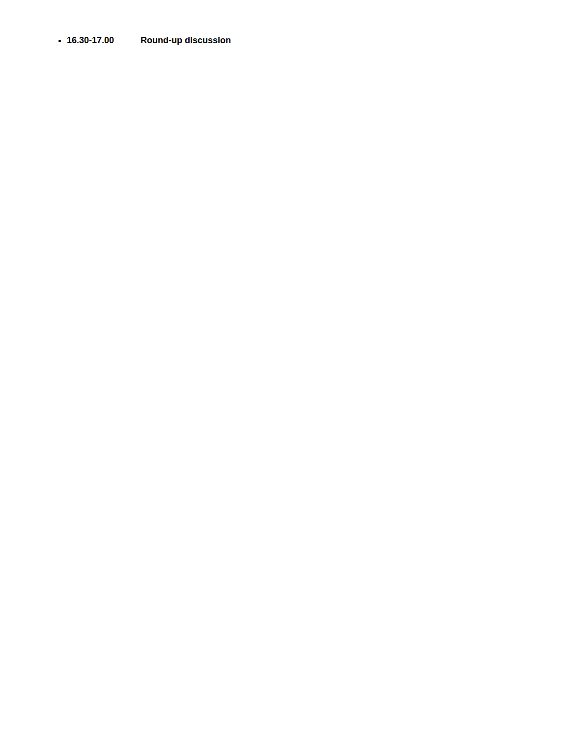16.30-17.00 Round-up discussion